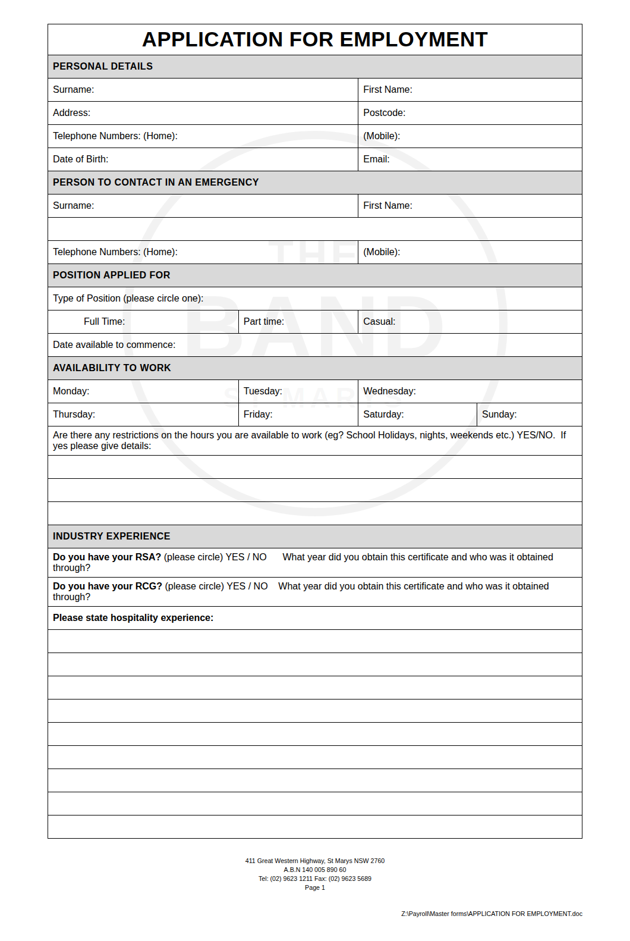THE
BAND
ST MARYS
| APPLICATION FOR EMPLOYMENT |
| PERSONAL DETAILS |
| Surname: | First Name: |
| Address: | Postcode: |
| Telephone Numbers: (Home): | (Mobile): |
| Date of Birth: | Email: |
| PERSON TO CONTACT IN AN EMERGENCY |
| Surname: | First Name: |
| Telephone Numbers: (Home): | (Mobile): |
| POSITION APPLIED FOR |
| Type of Position (please circle one): |
| Full Time: | Part time: | Casual: |
| Date available to commence: |
| AVAILABILITY TO WORK |
| Monday: | Tuesday: | Wednesday: |
| Thursday: | Friday: | Saturday: | Sunday: |
| Are there any restrictions on the hours you are available to work (eg? School Holidays, nights, weekends etc.) YES/NO. If yes please give details: |
| INDUSTRY EXPERIENCE |
| Do you have your RSA? (please circle) YES / NO What year did you obtain this certificate and who was it obtained through? |
| Do you have your RCG? (please circle) YES / NO What year did you obtain this certificate and who was it obtained through? |
| Please state hospitality experience: |
411 Great Western Highway, St Marys NSW 2760
A.B.N 140 005 890 60
Tel: (02) 9623 1211 Fax: (02) 9623 5689
Page 1
Z:\Payroll\Master forms\APPLICATION FOR EMPLOYMENT.doc